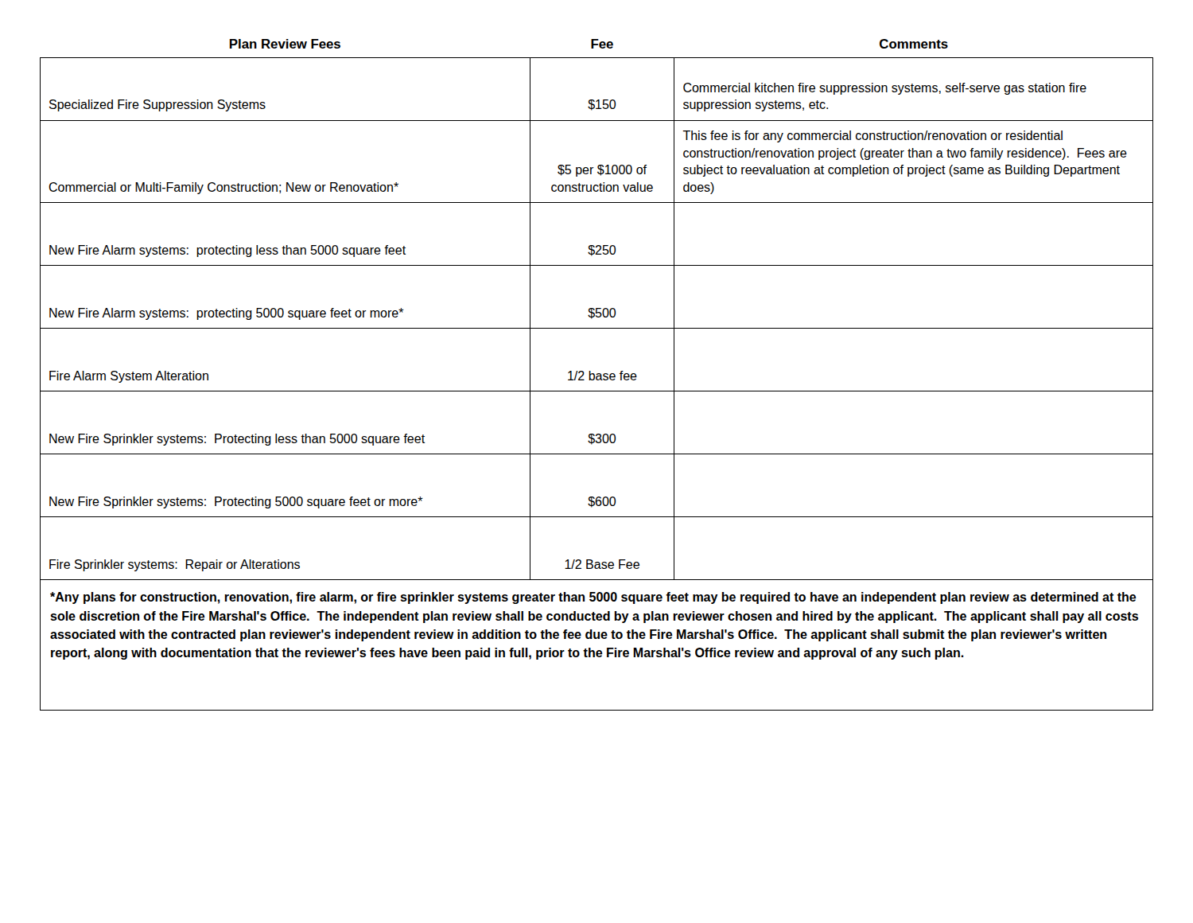| Plan Review Fees | Fee | Comments |
| --- | --- | --- |
| Specialized Fire Suppression Systems | $150 | Commercial kitchen fire suppression systems, self-serve gas station fire suppression systems, etc. |
| Commercial or Multi-Family Construction; New or Renovation* | $5 per $1000 of construction value | This fee is for any commercial construction/renovation or residential construction/renovation project (greater than a two family residence). Fees are subject to reevaluation at completion of project (same as Building Department does) |
| New Fire Alarm systems: protecting less than 5000 square feet | $250 | |
| New Fire Alarm systems: protecting 5000 square feet or more* | $500 | |
| Fire Alarm System Alteration | 1/2 base fee | |
| New Fire Sprinkler systems: Protecting less than 5000 square feet | $300 | |
| New Fire Sprinkler systems: Protecting 5000 square feet or more* | $600 | |
| Fire Sprinkler systems: Repair or Alterations | 1/2 Base Fee | |
| *Any plans for construction, renovation, fire alarm, or fire sprinkler systems greater than 5000 square feet may be required to have an independent plan review as determined at the sole discretion of the Fire Marshal's Office. The independent plan review shall be conducted by a plan reviewer chosen and hired by the applicant. The applicant shall pay all costs associated with the contracted plan reviewer's independent review in addition to the fee due to the Fire Marshal's Office. The applicant shall submit the plan reviewer's written report, along with documentation that the reviewer's fees have been paid in full, prior to the Fire Marshal's Office review and approval of any such plan. |